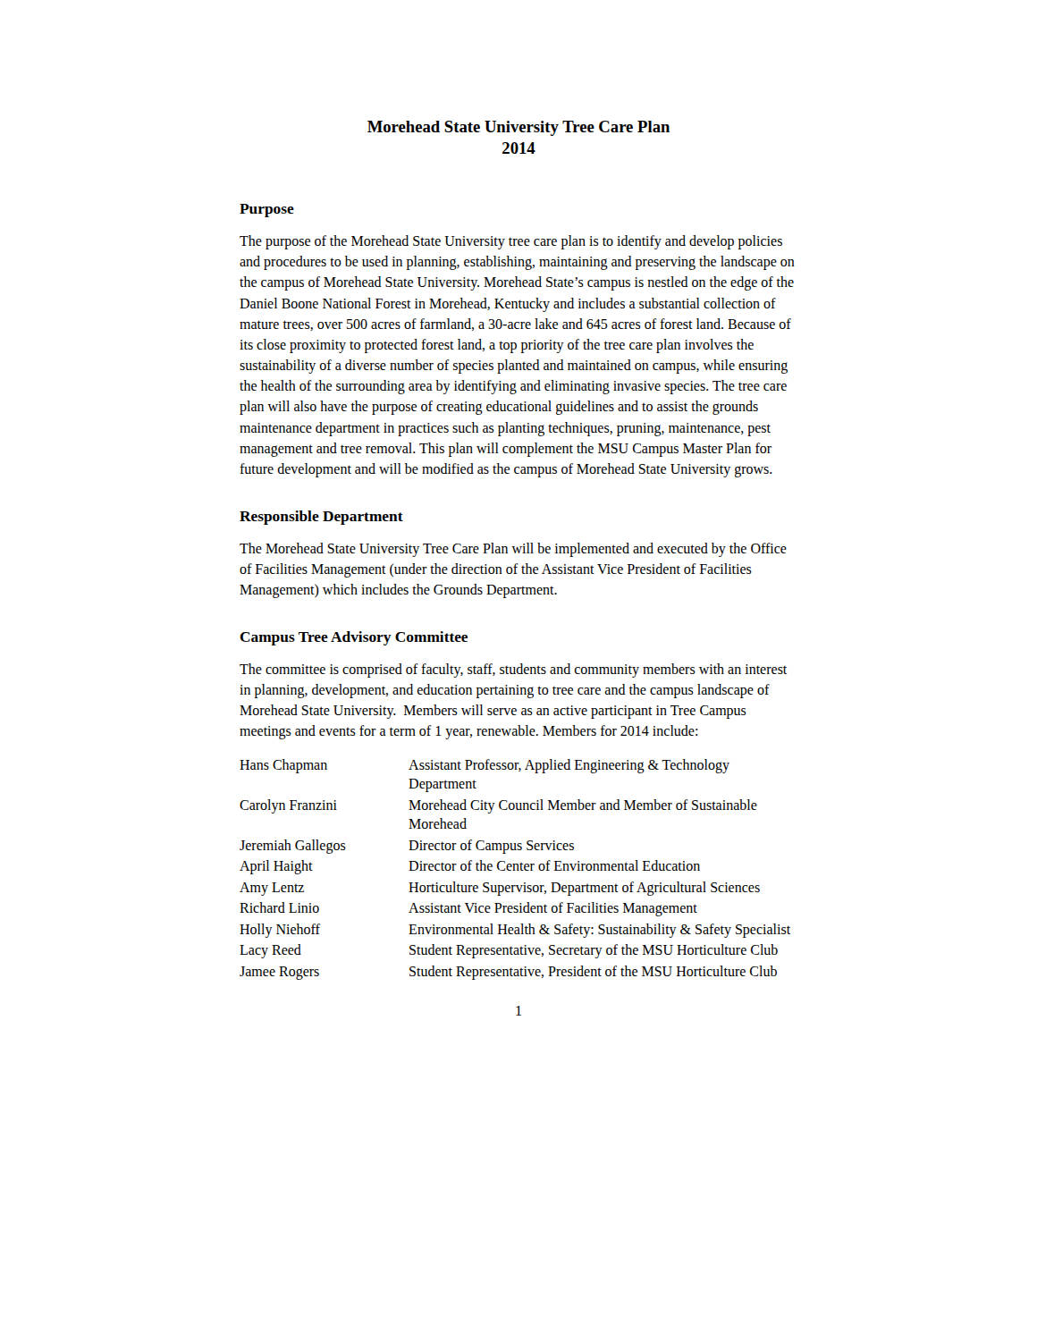Morehead State University Tree Care Plan
2014
Purpose
The purpose of the Morehead State University tree care plan is to identify and develop policies and procedures to be used in planning, establishing, maintaining and preserving the landscape on the campus of Morehead State University. Morehead State’s campus is nestled on the edge of the Daniel Boone National Forest in Morehead, Kentucky and includes a substantial collection of mature trees, over 500 acres of farmland, a 30-acre lake and 645 acres of forest land. Because of its close proximity to protected forest land, a top priority of the tree care plan involves the sustainability of a diverse number of species planted and maintained on campus, while ensuring the health of the surrounding area by identifying and eliminating invasive species. The tree care plan will also have the purpose of creating educational guidelines and to assist the grounds maintenance department in practices such as planting techniques, pruning, maintenance, pest management and tree removal. This plan will complement the MSU Campus Master Plan for future development and will be modified as the campus of Morehead State University grows.
Responsible Department
The Morehead State University Tree Care Plan will be implemented and executed by the Office of Facilities Management (under the direction of the Assistant Vice President of Facilities Management) which includes the Grounds Department.
Campus Tree Advisory Committee
The committee is comprised of faculty, staff, students and community members with an interest in planning, development, and education pertaining to tree care and the campus landscape of Morehead State University. Members will serve as an active participant in Tree Campus meetings and events for a term of 1 year, renewable. Members for 2014 include:
| Hans Chapman | Assistant Professor, Applied Engineering & Technology Department |
| Carolyn Franzini | Morehead City Council Member and Member of Sustainable Morehead |
| Jeremiah Gallegos | Director of Campus Services |
| April Haight | Director of the Center of Environmental Education |
| Amy Lentz | Horticulture Supervisor, Department of Agricultural Sciences |
| Richard Linio | Assistant Vice President of Facilities Management |
| Holly Niehoff | Environmental Health & Safety: Sustainability & Safety Specialist |
| Lacy Reed | Student Representative, Secretary of the MSU Horticulture Club |
| Jamee Rogers | Student Representative, President of the MSU Horticulture Club |
1